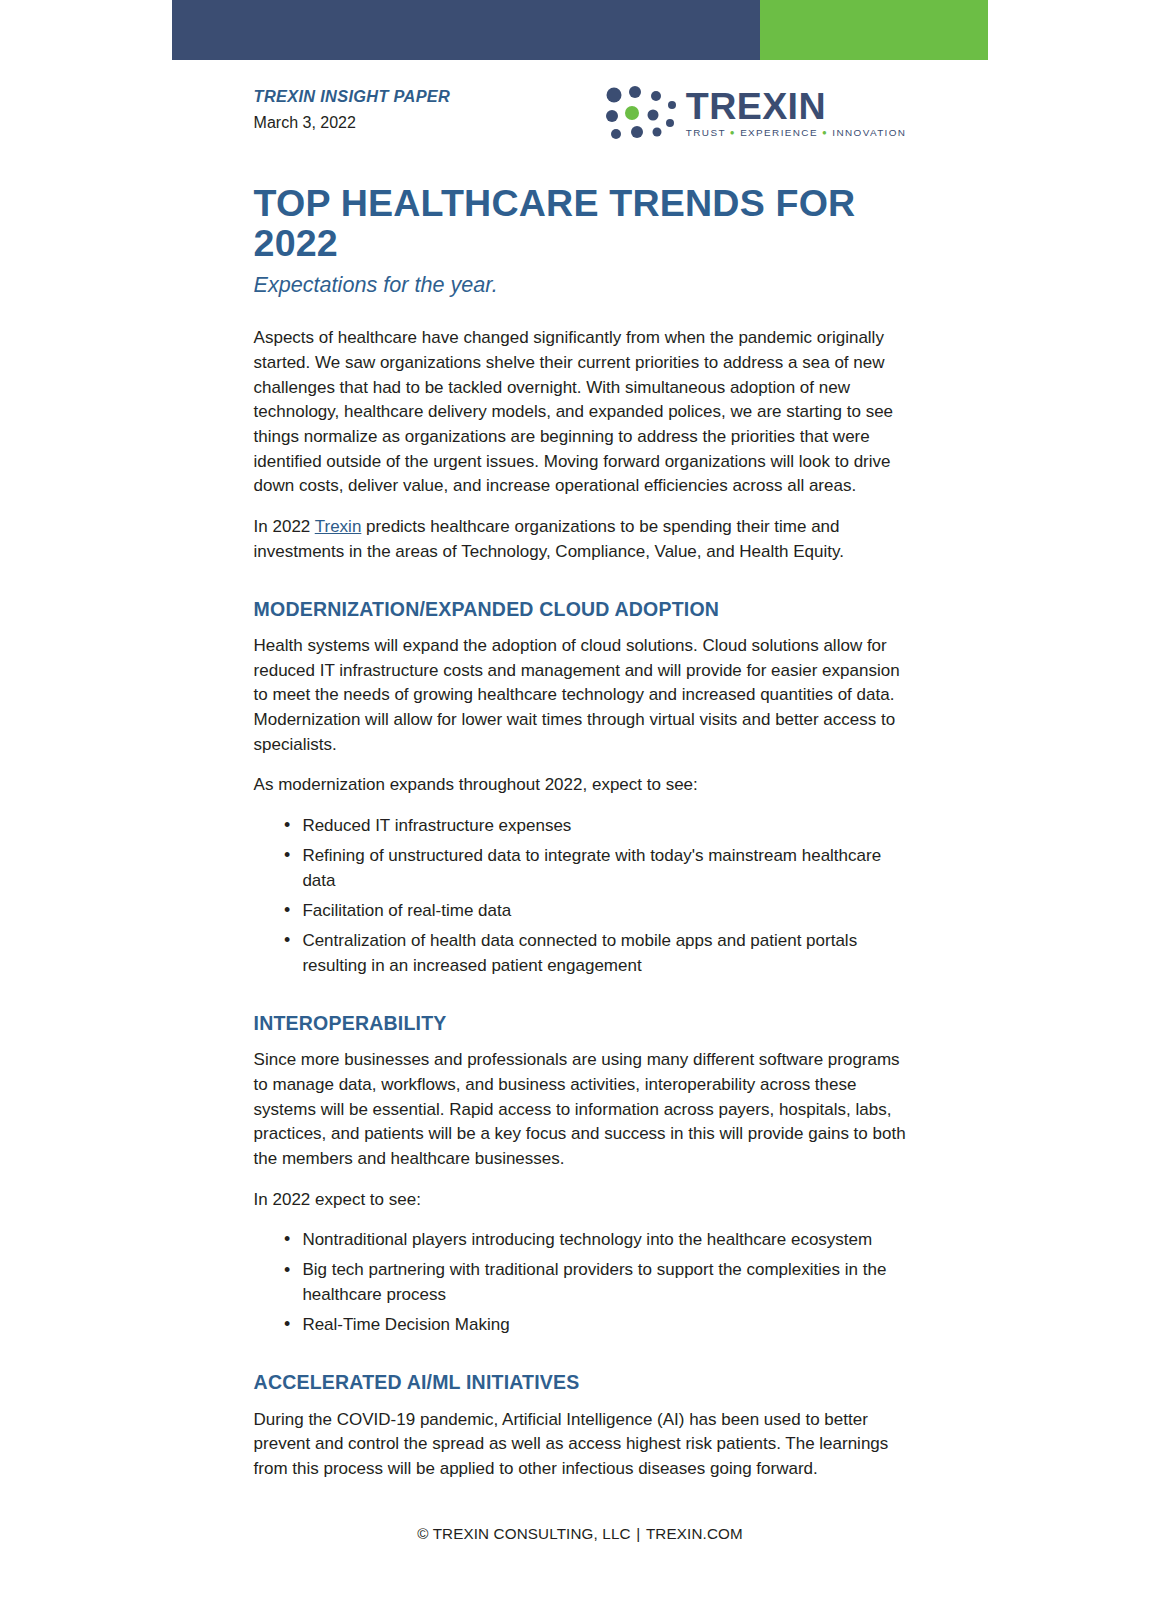TREXIN INSIGHT PAPER
March 3, 2022
TREXIN TRUST ● EXPERIENCE ● INNOVATION
TOP HEALTHCARE TRENDS FOR 2022
Expectations for the year.
Aspects of healthcare have changed significantly from when the pandemic originally started. We saw organizations shelve their current priorities to address a sea of new challenges that had to be tackled overnight. With simultaneous adoption of new technology, healthcare delivery models, and expanded polices, we are starting to see things normalize as organizations are beginning to address the priorities that were identified outside of the urgent issues. Moving forward organizations will look to drive down costs, deliver value, and increase operational efficiencies across all areas.
In 2022 Trexin predicts healthcare organizations to be spending their time and investments in the areas of Technology, Compliance, Value, and Health Equity.
Modernization/Expanded Cloud Adoption
Health systems will expand the adoption of cloud solutions. Cloud solutions allow for reduced IT infrastructure costs and management and will provide for easier expansion to meet the needs of growing healthcare technology and increased quantities of data. Modernization will allow for lower wait times through virtual visits and better access to specialists.
As modernization expands throughout 2022, expect to see:
Reduced IT infrastructure expenses
Refining of unstructured data to integrate with today's mainstream healthcare data
Facilitation of real-time data
Centralization of health data connected to mobile apps and patient portals resulting in an increased patient engagement
Interoperability
Since more businesses and professionals are using many different software programs to manage data, workflows, and business activities, interoperability across these systems will be essential. Rapid access to information across payers, hospitals, labs, practices, and patients will be a key focus and success in this will provide gains to both the members and healthcare businesses.
In 2022 expect to see:
Nontraditional players introducing technology into the healthcare ecosystem
Big tech partnering with traditional providers to support the complexities in the healthcare process
Real-Time Decision Making
Accelerated AI/ML Initiatives
During the COVID-19 pandemic, Artificial Intelligence (AI) has been used to better prevent and control the spread as well as access highest risk patients. The learnings from this process will be applied to other infectious diseases going forward.
© TREXIN CONSULTING, LLC|TREXIN.COM